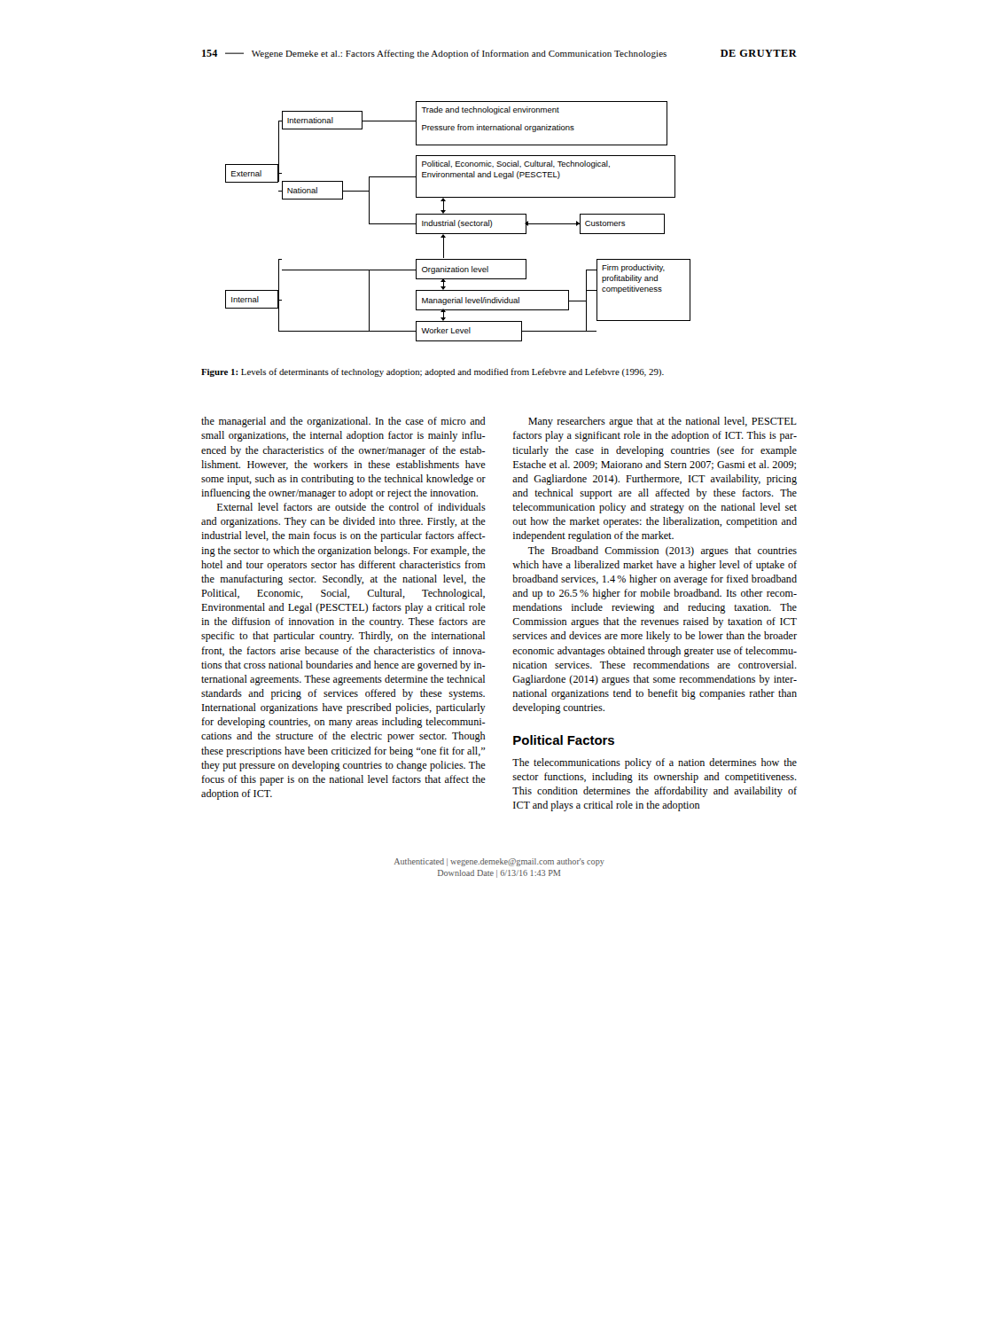154 Wegene Demeke et al.: Factors Affecting the Adoption of Information and Communication Technologies DE GRUYTER
Trade and technological environment
Pressure from international organizations
International
External
National
Political, Economic, Social, Cultural, Technological,
Environmental and Legal (PESCTEL)
Industrial (sectoral)
Customers
Organization level
Managerial level/individual
Worker Level
Internal
Firm productivity,
profitability and
competitiveness
Figure 1: Levels of determinants of technology adoption; adopted and modified from Lefebvre and Lefebvre (1996, 29).
the managerial and the organizational. In the case of micro and small organizations, the internal adoption factor is mainly influenced by the characteristics of the owner/manager of the establishment. However, the workers in these establishments have some input, such as in contributing to the technical knowledge or influencing the owner/manager to adopt or reject the innovation.
External level factors are outside the control of individuals and organizations. They can be divided into three. Firstly, at the industrial level, the main focus is on the particular factors affecting the sector to which the organization belongs. For example, the hotel and tour operators sector has different characteristics from the manufacturing sector. Secondly, at the national level, the Political, Economic, Social, Cultural, Technological, Environmental and Legal (PESCTEL) factors play a critical role in the diffusion of innovation in the country. These factors are specific to that particular country. Thirdly, on the international front, the factors arise because of the characteristics of innovations that cross national boundaries and hence are governed by international agreements. These agreements determine the technical standards and pricing of services offered by these systems. International organizations have prescribed policies, particularly for developing countries, on many areas including telecommunications and the structure of the electric power sector. Though these prescriptions have been criticized for being “one fit for all,” they put pressure on developing countries to change policies. The focus of this paper is on the national level factors that affect the adoption of ICT.
Many researchers argue that at the national level, PESCTEL factors play a significant role in the adoption of ICT. This is particularly the case in developing countries (see for example Estache et al. 2009; Maiorano and Stern 2007; Gasmi et al. 2009; and Gagliardone 2014). Furthermore, ICT availability, pricing and technical support are all affected by these factors. The telecommunication policy and strategy on the national level set out how the market operates: the liberalization, competition and independent regulation of the market.
The Broadband Commission (2013) argues that countries which have a liberalized market have a higher level of uptake of broadband services, 1.4 % higher on average for fixed broadband and up to 26.5 % higher for mobile broadband. Its other recommendations include reviewing and reducing taxation. The Commission argues that the revenues raised by taxation of ICT services and devices are more likely to be lower than the broader economic advantages obtained through greater use of telecommunication services. These recommendations are controversial. Gagliardone (2014) argues that some recommendations by international organizations tend to benefit big companies rather than developing countries.
Political Factors
The telecommunications policy of a nation determines how the sector functions, including its ownership and competitiveness. This condition determines the affordability and availability of ICT and plays a critical role in the adoption
Authenticated | wegene.demeke@gmail.com author's copy
Download Date | 6/13/16 1:43 PM